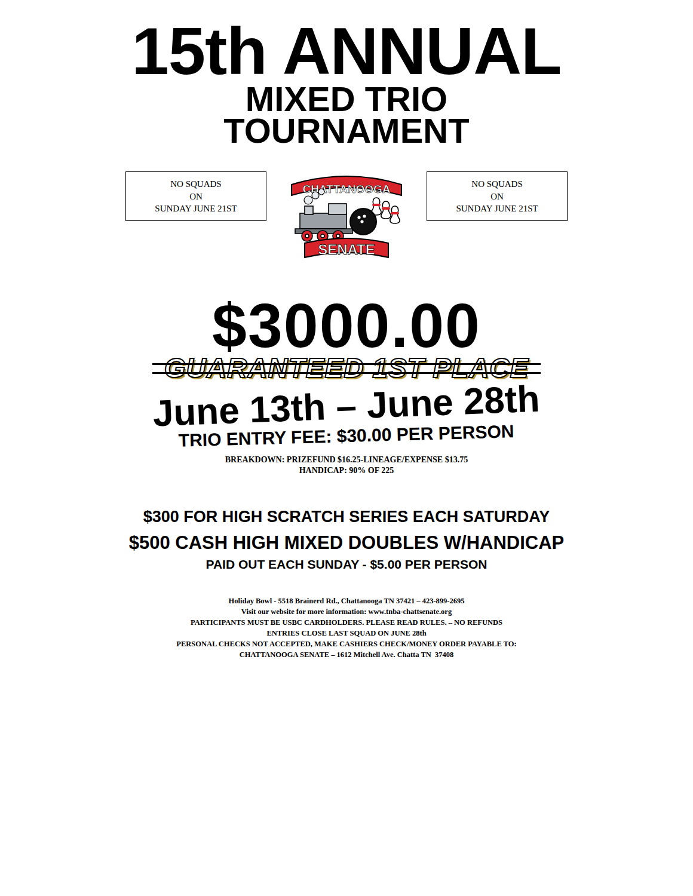15th ANNUAL MIXED TRIO TOURNAMENT
NO SQUADS
ON
SUNDAY JUNE 21ST
CHATTANOOGA SENATE
NO SQUADS
ON
SUNDAY JUNE 21ST
$3000.00
GUARANTEED 1ST PLACE
June 13th – June 28th
TRIO ENTRY FEE: $30.00 PER PERSON
BREAKDOWN: PRIZEFUND $16.25-LINEAGE/EXPENSE $13.75
HANDICAP: 90% OF 225
$300 FOR HIGH SCRATCH SERIES EACH SATURDAY
$500 CASH HIGH MIXED DOUBLES W/HANDICAP
PAID OUT EACH SUNDAY - $5.00 PER PERSON
Holiday Bowl - 5518 Brainerd Rd., Chattanooga TN 37421 – 423-899-2695
Visit our website for more information: www.tnba-chattsenate.org
PARTICIPANTS MUST BE USBC CARDHOLDERS. PLEASE READ RULES. – NO REFUNDS
ENTRIES CLOSE LAST SQUAD ON JUNE 28th
PERSONAL CHECKS NOT ACCEPTED, MAKE CASHIERS CHECK/MONEY ORDER PAYABLE TO:
CHATTANOOGA SENATE – 1612 Mitchell Ave. Chatta TN 37408